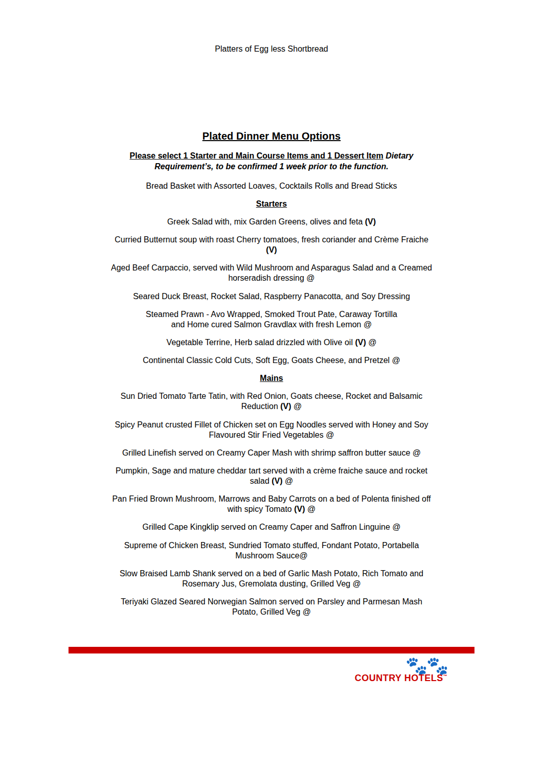Platters of Egg less Shortbread
Plated Dinner Menu Options
Please select 1 Starter and Main Course Items and 1 Dessert Item Dietary Requirement’s, to be confirmed 1 week prior to the function.
Bread Basket with Assorted Loaves, Cocktails Rolls and Bread Sticks
Starters
Greek Salad with, mix Garden Greens, olives and feta (V)
Curried Butternut soup with roast Cherry tomatoes, fresh coriander and Crème Fraiche (V)
Aged Beef Carpaccio, served with Wild Mushroom and Asparagus Salad and a Creamed horseradish dressing @
Seared Duck Breast, Rocket Salad, Raspberry Panacotta, and Soy Dressing
Steamed Prawn - Avo Wrapped, Smoked Trout Pate, Caraway Tortilla
and Home cured Salmon Gravdlax with fresh Lemon @
Vegetable Terrine, Herb salad drizzled with Olive oil (V) @
Continental Classic Cold Cuts, Soft Egg, Goats Cheese, and Pretzel @
Mains
Sun Dried Tomato Tarte Tatin, with Red Onion, Goats cheese, Rocket and Balsamic Reduction (V) @
Spicy Peanut crusted Fillet of Chicken set on Egg Noodles served with Honey and Soy Flavoured Stir Fried Vegetables @
Grilled Linefish served on Creamy Caper Mash with shrimp saffron butter sauce @
Pumpkin, Sage and mature cheddar tart served with a crème fraiche sauce and rocket salad (V) @
Pan Fried Brown Mushroom, Marrows and Baby Carrots on a bed of Polenta finished off with spicy Tomato (V) @
Grilled Cape Kingklip served on Creamy Caper and Saffron Linguine @
Supreme of Chicken Breast, Sundried Tomato stuffed, Fondant Potato, Portabella Mushroom Sauce@
Slow Braised Lamb Shank served on a bed of Garlic Mash Potato, Rich Tomato and Rosemary Jus, Gremolata dusting, Grilled Veg @
Teriyaki Glazed Seared Norwegian Salmon served on Parsley and Parmesan Mash Potato, Grilled Veg @
🐾🐾 COUNTRY HOTELS™